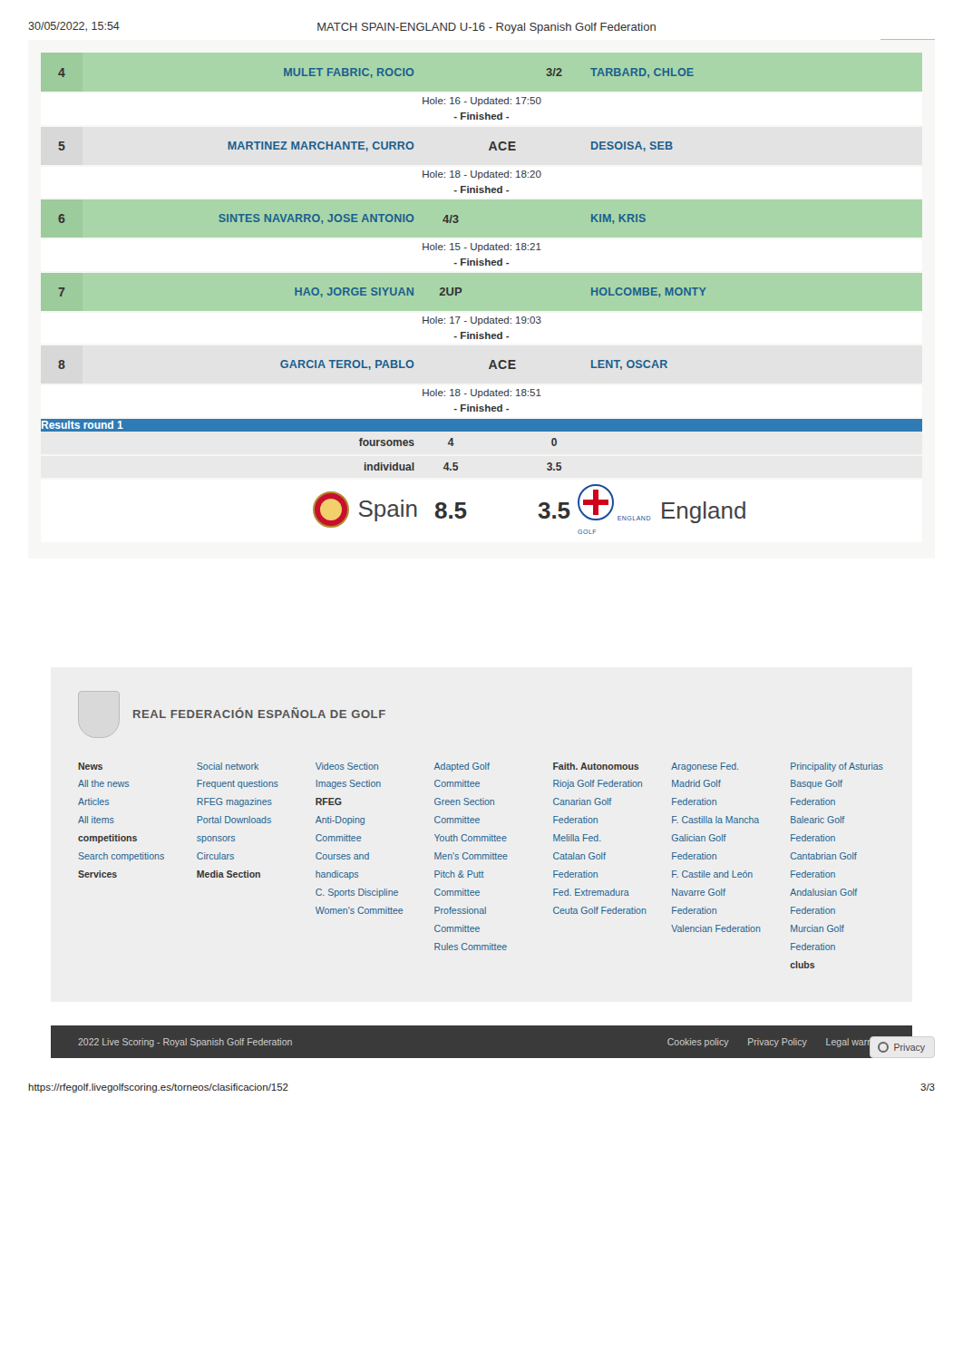30/05/2022, 15:54
MATCH SPAIN-ENGLAND U-16 - Royal Spanish Golf Federation
| 4 | MULET FABRIC, ROCIO | | | 3/2 | TARBARD, CHLOE |
| Hole: 16 - Updated: 17:50 - Finished - |
| 5 | MARTINEZ MARCHANTE, CURRO | | ACE | | DESOISA, SEB |
| Hole: 18 - Updated: 18:20 - Finished - |
| 6 | SINTES NAVARRO, JOSE ANTONIO | 4/3 | | | KIM, KRIS |
| Hole: 15 - Updated: 18:21 - Finished - |
| 7 | HAO, JORGE SIYUAN | 2UP | | | HOLCOMBE, MONTY |
| Hole: 17 - Updated: 19:03 - Finished - |
| 8 | GARCIA TEROL, PABLO | | ACE | | LENT, OSCAR |
| Hole: 18 - Updated: 18:51 - Finished - |
| Results round 1 |
| | foursomes | 4 | | 0 | |
| | individual | 4.5 | | 3.5 | |
| Spain | 8.5 | | 3.5 | ENGLAND GOLF England |
REAL FEDERACIÓN ESPAÑOLA DE GOLF
News All the news Articles All items competitions Search competitions Services
Social network Frequent questions RFEG magazines Portal Downloads sponsors Circulars Media Section
Videos Section Images Section RFEG Anti-Doping Committee Courses and handicaps C. Sports Discipline Women's Committee
Adapted Golf Committee Green Section Committee Youth Committee Men's Committee Pitch & Putt Committee Professional Committee Rules Committee
Faith. Autonomous Rioja Golf Federation Canarian Golf Federation Melilla Fed. Catalan Golf Federation Fed. Extremadura Ceuta Golf Federation
Aragonese Fed. Madrid Golf Federation F. Castilla la Mancha Galician Golf Federation F. Castile and León Navarre Golf Federation Valencian Federation
Principality of Asturias Basque Golf Federation Balearic Golf Federation Cantabrian Golf Federation Andalusian Golf Federation Murcian Golf Federation clubs
2022 Live Scoring - Royal Spanish Golf Federation
Cookies policy Privacy Policy Legal warning
Privacy
https://rfegolf.livegolfscoring.es/torneos/clasificacion/152 3/3